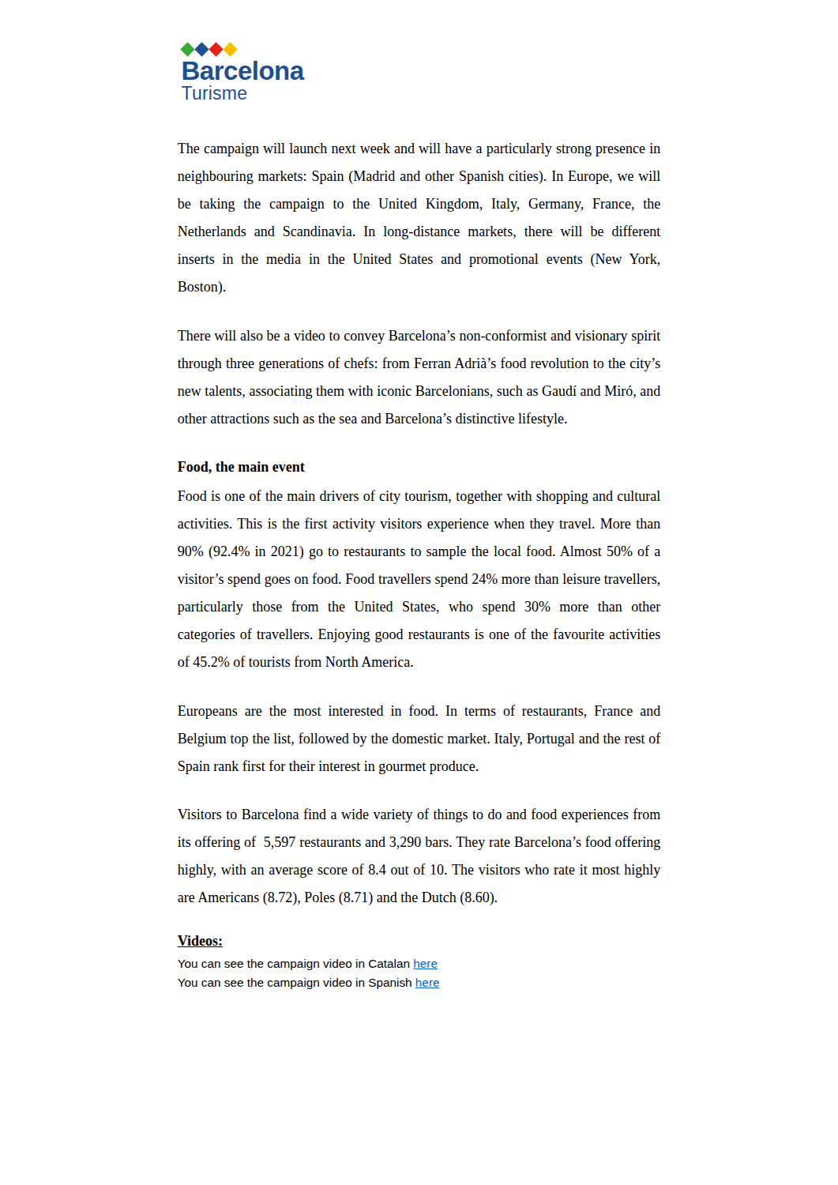Barcelona Turisme
The campaign will launch next week and will have a particularly strong presence in neighbouring markets: Spain (Madrid and other Spanish cities). In Europe, we will be taking the campaign to the United Kingdom, Italy, Germany, France, the Netherlands and Scandinavia. In long-distance markets, there will be different inserts in the media in the United States and promotional events (New York, Boston).
There will also be a video to convey Barcelona’s non-conformist and visionary spirit through three generations of chefs: from Ferran Adrià’s food revolution to the city’s new talents, associating them with iconic Barcelonians, such as Gaudí and Miró, and other attractions such as the sea and Barcelona’s distinctive lifestyle.
Food, the main event
Food is one of the main drivers of city tourism, together with shopping and cultural activities. This is the first activity visitors experience when they travel. More than 90% (92.4% in 2021) go to restaurants to sample the local food. Almost 50% of a visitor’s spend goes on food. Food travellers spend 24% more than leisure travellers, particularly those from the United States, who spend 30% more than other categories of travellers. Enjoying good restaurants is one of the favourite activities of 45.2% of tourists from North America.
Europeans are the most interested in food. In terms of restaurants, France and Belgium top the list, followed by the domestic market. Italy, Portugal and the rest of Spain rank first for their interest in gourmet produce.
Visitors to Barcelona find a wide variety of things to do and food experiences from its offering of 5,597 restaurants and 3,290 bars. They rate Barcelona’s food offering highly, with an average score of 8.4 out of 10. The visitors who rate it most highly are Americans (8.72), Poles (8.71) and the Dutch (8.60).
Videos:
You can see the campaign video in Catalan here
You can see the campaign video in Spanish here